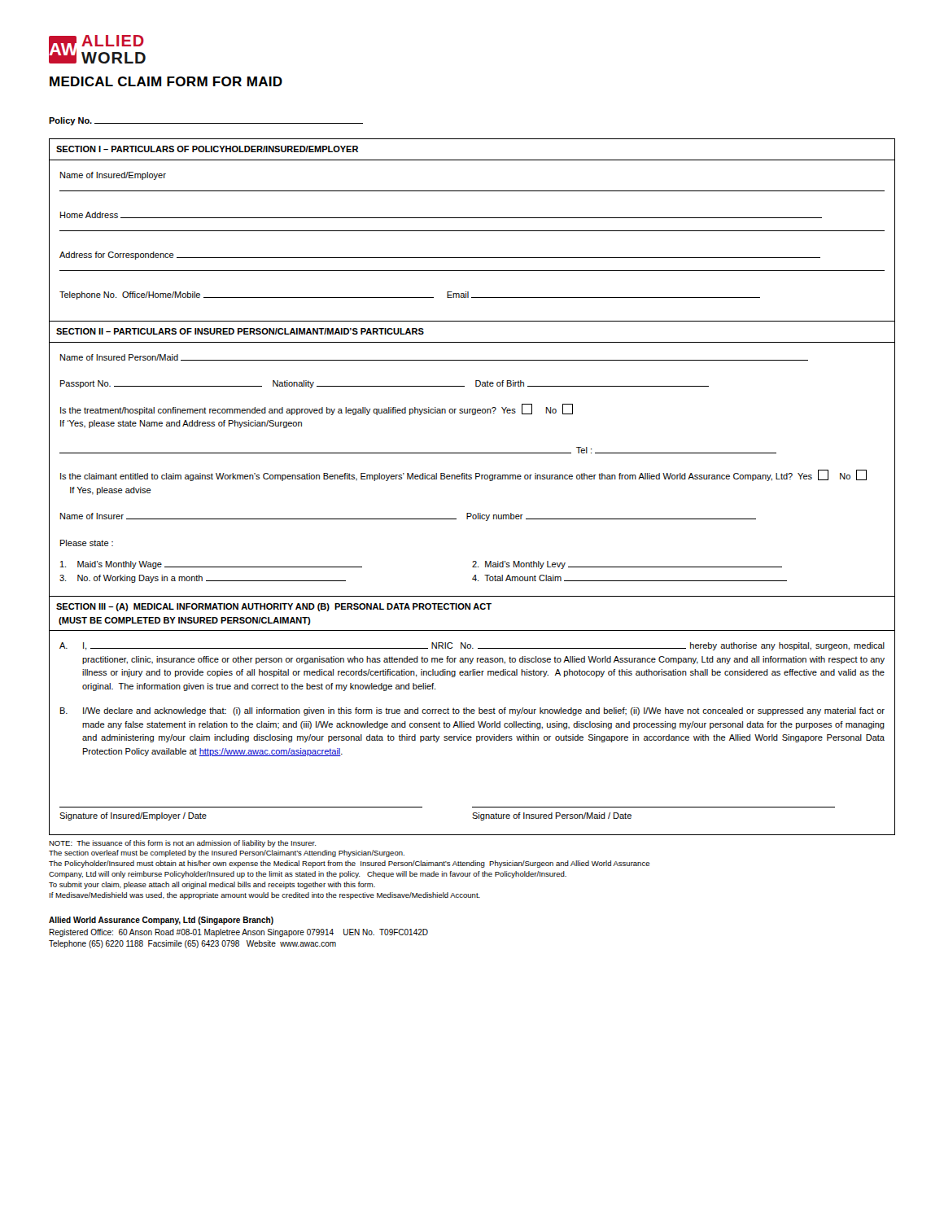AW ALLIED
WORLD
MEDICAL CLAIM FORM FOR MAID
Policy No.
| SECTION I – PARTICULARS OF POLICYHOLDER/INSURED/EMPLOYER |
| Name of Insured/Employer Home Address Address for Correspondence Telephone No. Office/Home/Mobile Email |
| SECTION II – PARTICULARS OF INSURED PERSON/CLAIMANT/MAID’S PARTICULARS |
| Name of Insured Person/Maid Passport No. Nationality Date of Birth Is the treatment/hospital confinement recommended and approved by a legally qualified physician or surgeon? Yes No If ‘Yes, please state Name and Address of Physician/Surgeon Tel : Is the claimant entitled to claim against Workmen’s Compensation Benefits, Employers’ Medical Benefits Programme or insurance other than from Allied World Assurance Company, Ltd? Yes No If Yes, please advise Name of Insurer Policy number Please state : / 1. Maid’s Monthly Wage / 2. Maid’s Monthly Levy / / 3. No. of Working Days in a month / 4. Total Amount Claim / |
| SECTION III – (A) MEDICAL INFORMATION AUTHORITY AND (B) PERSONAL DATA PROTECTION ACT (MUST BE COMPLETED BY INSURED PERSON/CLAIMANT) |
| A. I, NRIC No. hereby authorise any hospital, surgeon, medical practitioner, clinic, insurance office or other person or organisation who has attended to me for any reason, to disclose to Allied World Assurance Company, Ltd any and all information with respect to any illness or injury and to provide copies of all hospital or medical records/certification, including earlier medical history. A photocopy of this authorisation shall be considered as effective and valid as the original. The information given is true and correct to the best of my knowledge and belief. B. I/We declare and acknowledge that: (i) all information given in this form is true and correct to the best of my/our knowledge and belief; (ii) I/We have not concealed or suppressed any material fact or made any false statement in relation to the claim; and (iii) I/We acknowledge and consent to Allied World collecting, using, disclosing and processing my/our personal data for the purposes of managing and administering my/our claim including disclosing my/our personal data to third party service providers within or outside Singapore in accordance with the Allied World Singapore Personal Data Protection Policy available at https://www.awac.com/asiapacretail . / Signature of Insured/Employer / Date / Signature of Insured Person/Maid / Date / |
NOTE: The issuance of this form is not an admission of liability by the Insurer.
The section overleaf must be completed by the Insured Person/Claimant’s Attending Physician/Surgeon.
The Policyholder/Insured must obtain at his/her own expense the Medical Report from the Insured Person/Claimant’s Attending Physician/Surgeon and Allied World Assurance
Company, Ltd will only reimburse Policyholder/Insured up to the limit as stated in the policy. Cheque will be made in favour of the Policyholder/Insured.
To submit your claim, please attach all original medical bills and receipts together with this form.
If Medisave/Medishield was used, the appropriate amount would be credited into the respective Medisave/Medishield Account.
Allied World Assurance Company, Ltd (Singapore Branch)
Registered Office: 60 Anson Road #08-01 Mapletree Anson Singapore 079914 UEN No. T09FC0142D
Telephone (65) 6220 1188 Facsimile (65) 6423 0798 Website www.awac.com